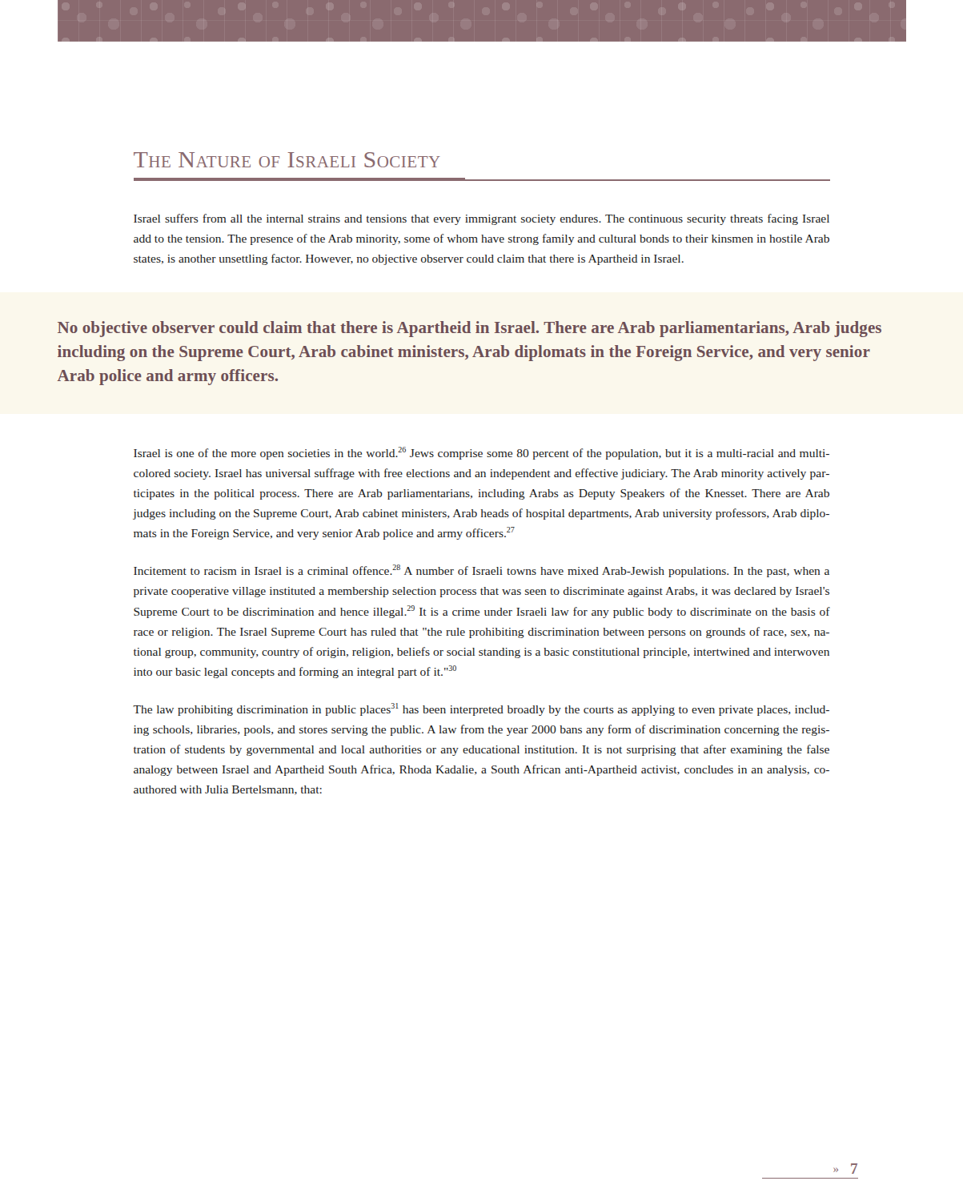The Nature of Israeli Society
Israel suffers from all the internal strains and tensions that every immigrant society endures. The continuous security threats facing Israel add to the tension. The presence of the Arab minority, some of whom have strong family and cultural bonds to their kinsmen in hostile Arab states, is another unsettling factor. However, no objective observer could claim that there is Apartheid in Israel.
No objective observer could claim that there is Apartheid in Israel. There are Arab parliamentarians, Arab judges including on the Supreme Court, Arab cabinet ministers, Arab diplomats in the Foreign Service, and very senior Arab police and army officers.
Israel is one of the more open societies in the world.26 Jews comprise some 80 percent of the population, but it is a multi-racial and multi-colored society. Israel has universal suffrage with free elections and an independent and effective judiciary. The Arab minority actively participates in the political process. There are Arab parliamentarians, including Arabs as Deputy Speakers of the Knesset. There are Arab judges including on the Supreme Court, Arab cabinet ministers, Arab heads of hospital departments, Arab university professors, Arab diplomats in the Foreign Service, and very senior Arab police and army officers.27
Incitement to racism in Israel is a criminal offence.28 A number of Israeli towns have mixed Arab-Jewish populations. In the past, when a private cooperative village instituted a membership selection process that was seen to discriminate against Arabs, it was declared by Israel's Supreme Court to be discrimination and hence illegal.29 It is a crime under Israeli law for any public body to discriminate on the basis of race or religion. The Israel Supreme Court has ruled that "the rule prohibiting discrimination between persons on grounds of race, sex, national group, community, country of origin, religion, beliefs or social standing is a basic constitutional principle, intertwined and interwoven into our basic legal concepts and forming an integral part of it."30
The law prohibiting discrimination in public places31 has been interpreted broadly by the courts as applying to even private places, including schools, libraries, pools, and stores serving the public. A law from the year 2000 bans any form of discrimination concerning the registration of students by governmental and local authorities or any educational institution. It is not surprising that after examining the false analogy between Israel and Apartheid South Africa, Rhoda Kadalie, a South African anti-Apartheid activist, concludes in an analysis, co-authored with Julia Bertelsmann, that:
» 7